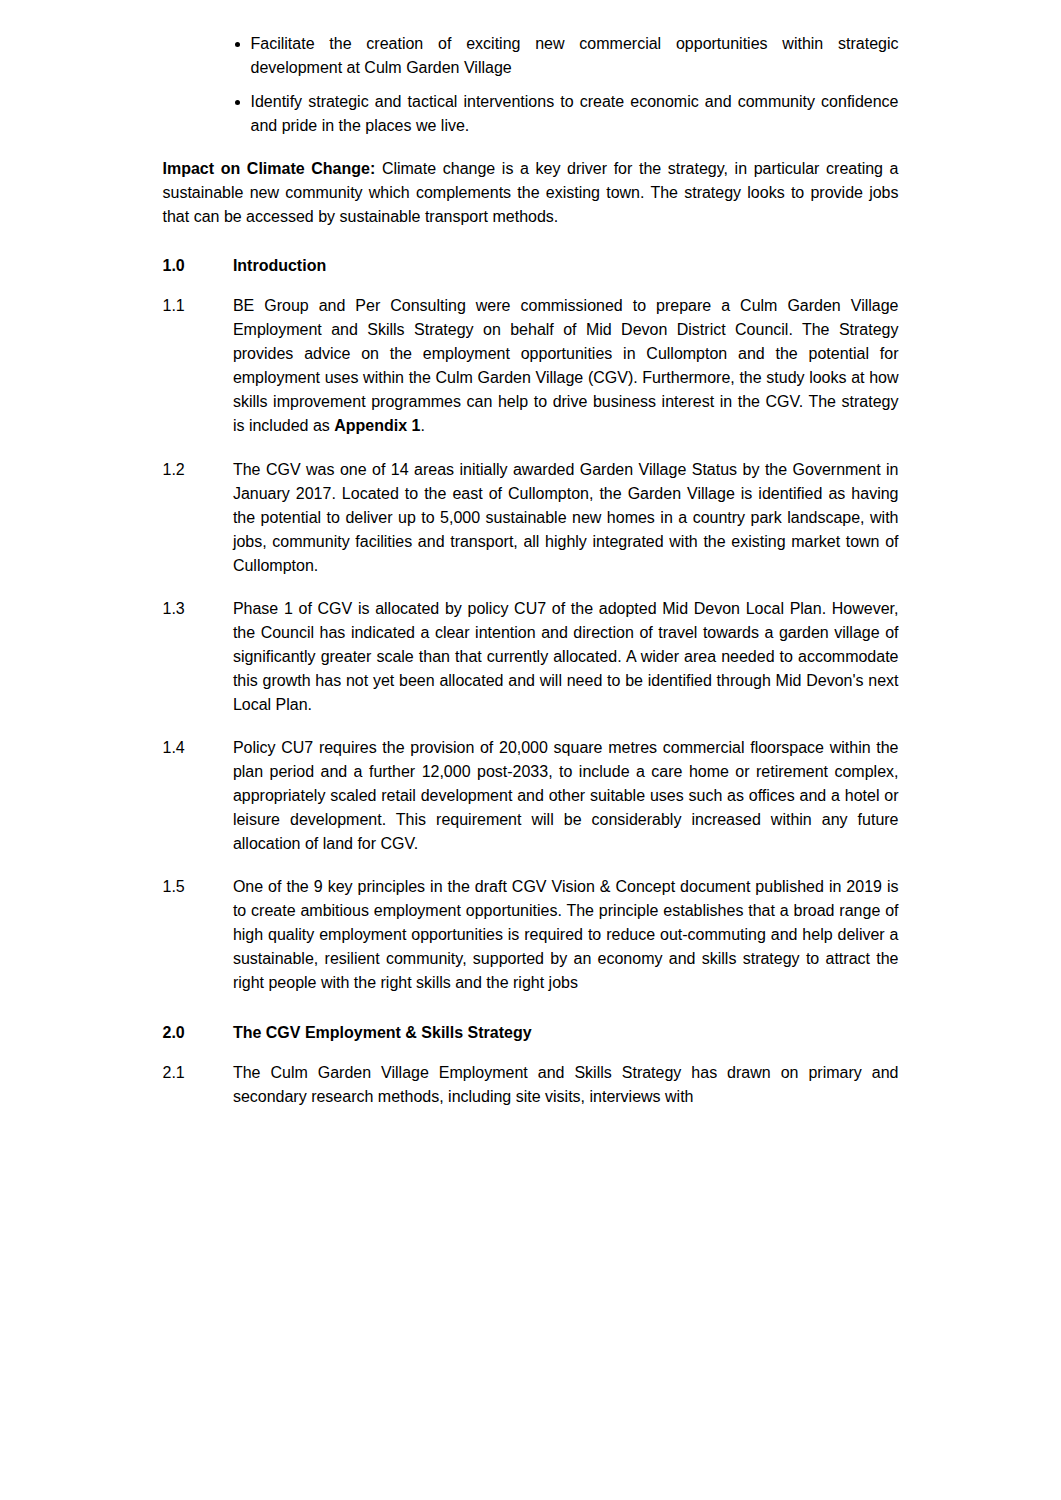Facilitate the creation of exciting new commercial opportunities within strategic development at Culm Garden Village
Identify strategic and tactical interventions to create economic and community confidence and pride in the places we live.
Impact on Climate Change: Climate change is a key driver for the strategy, in particular creating a sustainable new community which complements the existing town. The strategy looks to provide jobs that can be accessed by sustainable transport methods.
1.0 Introduction
1.1 BE Group and Per Consulting were commissioned to prepare a Culm Garden Village Employment and Skills Strategy on behalf of Mid Devon District Council. The Strategy provides advice on the employment opportunities in Cullompton and the potential for employment uses within the Culm Garden Village (CGV). Furthermore, the study looks at how skills improvement programmes can help to drive business interest in the CGV. The strategy is included as Appendix 1.
1.2 The CGV was one of 14 areas initially awarded Garden Village Status by the Government in January 2017. Located to the east of Cullompton, the Garden Village is identified as having the potential to deliver up to 5,000 sustainable new homes in a country park landscape, with jobs, community facilities and transport, all highly integrated with the existing market town of Cullompton.
1.3 Phase 1 of CGV is allocated by policy CU7 of the adopted Mid Devon Local Plan. However, the Council has indicated a clear intention and direction of travel towards a garden village of significantly greater scale than that currently allocated. A wider area needed to accommodate this growth has not yet been allocated and will need to be identified through Mid Devon's next Local Plan.
1.4 Policy CU7 requires the provision of 20,000 square metres commercial floorspace within the plan period and a further 12,000 post-2033, to include a care home or retirement complex, appropriately scaled retail development and other suitable uses such as offices and a hotel or leisure development. This requirement will be considerably increased within any future allocation of land for CGV.
1.5 One of the 9 key principles in the draft CGV Vision & Concept document published in 2019 is to create ambitious employment opportunities. The principle establishes that a broad range of high quality employment opportunities is required to reduce out-commuting and help deliver a sustainable, resilient community, supported by an economy and skills strategy to attract the right people with the right skills and the right jobs
2.0 The CGV Employment & Skills Strategy
2.1 The Culm Garden Village Employment and Skills Strategy has drawn on primary and secondary research methods, including site visits, interviews with